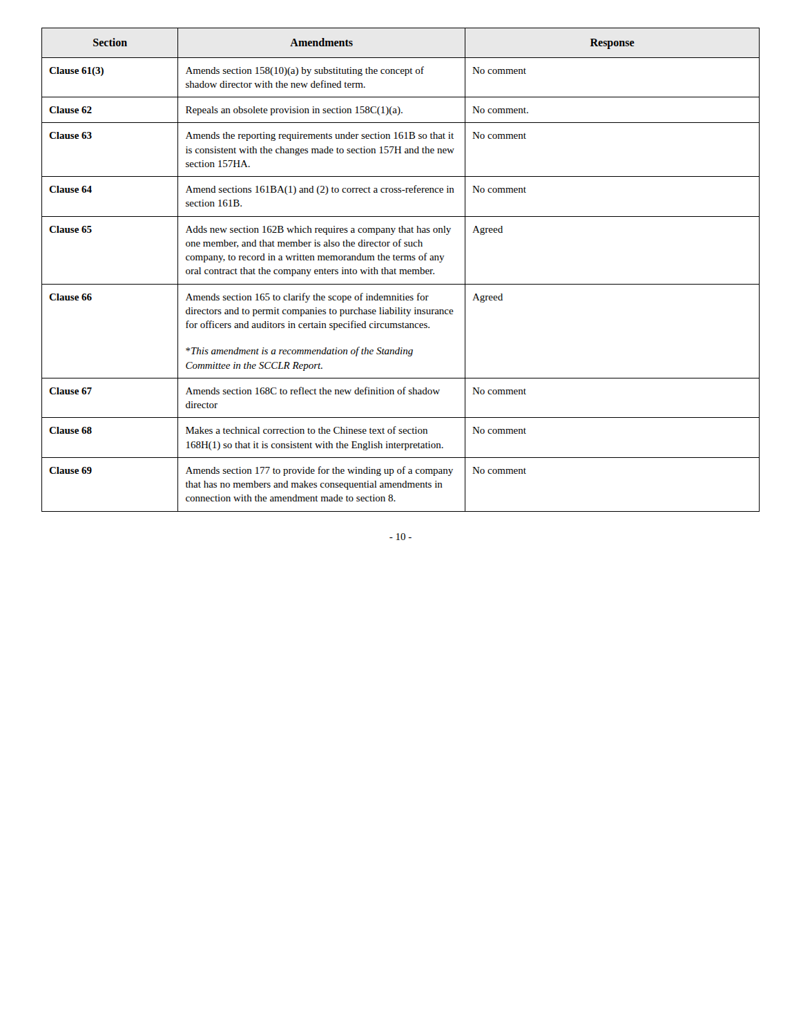| Section | Amendments | Response |
| --- | --- | --- |
| Clause 61(3) | Amends section 158(10)(a) by substituting the concept of shadow director with the new defined term. | No comment |
| Clause 62 | Repeals an obsolete provision in section 158C(1)(a). | No comment. |
| Clause 63 | Amends the reporting requirements under section 161B so that it is consistent with the changes made to section 157H and the new section 157HA. | No comment |
| Clause 64 | Amend sections 161BA(1) and (2) to correct a cross-reference in section 161B. | No comment |
| Clause 65 | Adds new section 162B which requires a company that has only one member, and that member is also the director of such company, to record in a written memorandum the terms of any oral contract that the company enters into with that member. | Agreed |
| Clause 66 | Amends section 165 to clarify the scope of indemnities for directors and to permit companies to purchase liability insurance for officers and auditors in certain specified circumstances. * This amendment is a recommendation of the Standing Committee in the SCCLR Report. | Agreed |
| Clause 67 | Amends section 168C to reflect the new definition of shadow director | No comment |
| Clause 68 | Makes a technical correction to the Chinese text of section 168H(1) so that it is consistent with the English interpretation. | No comment |
| Clause 69 | Amends section 177 to provide for the winding up of a company that has no members and makes consequential amendments in connection with the amendment made to section 8. | No comment |
- 10 -